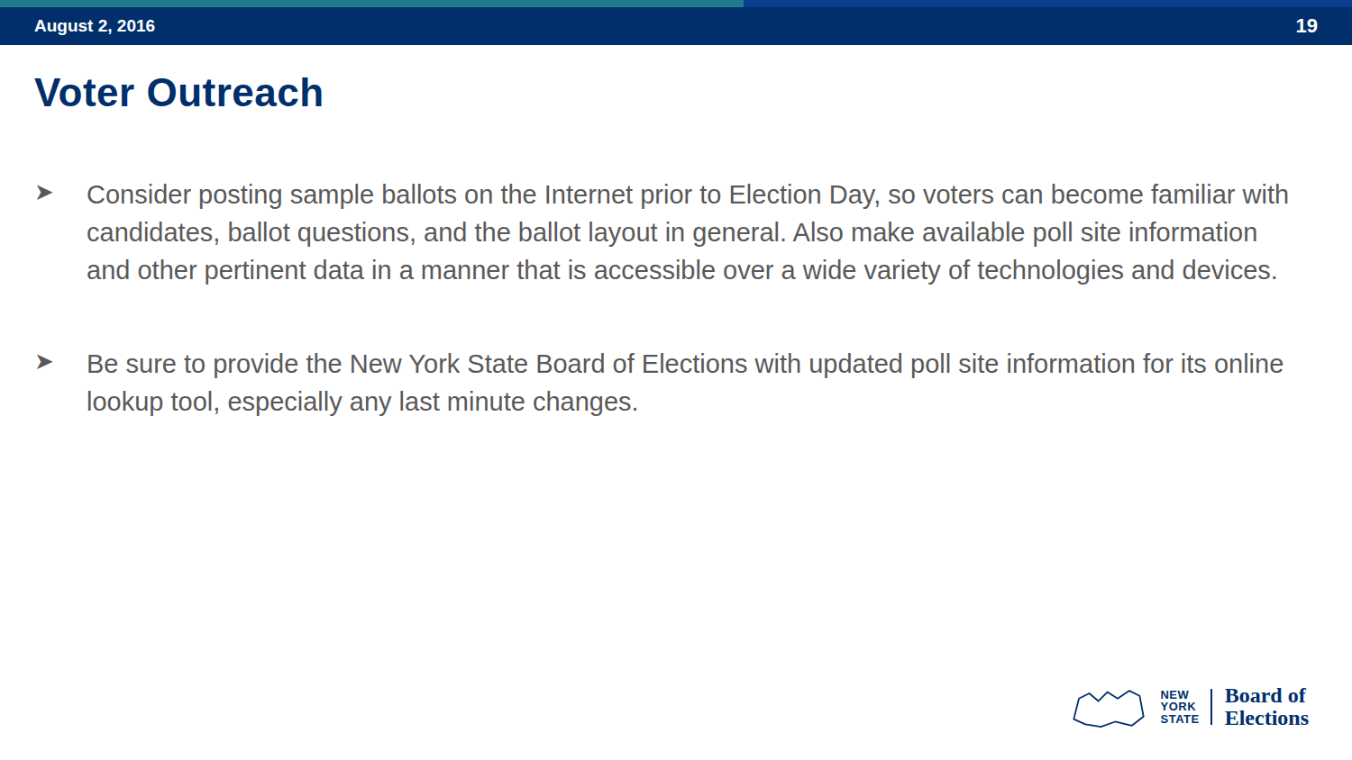August 2, 2016 19
Voter Outreach
Consider posting sample ballots on the Internet prior to Election Day, so voters can become familiar with candidates, ballot questions, and the ballot layout in general. Also make available poll site information and other pertinent data in a manner that is accessible over a wide variety of technologies and devices.
Be sure to provide the New York State Board of Elections with updated poll site information for its online lookup tool, especially any last minute changes.
NEW
YORK
STATE
Board of
Elections